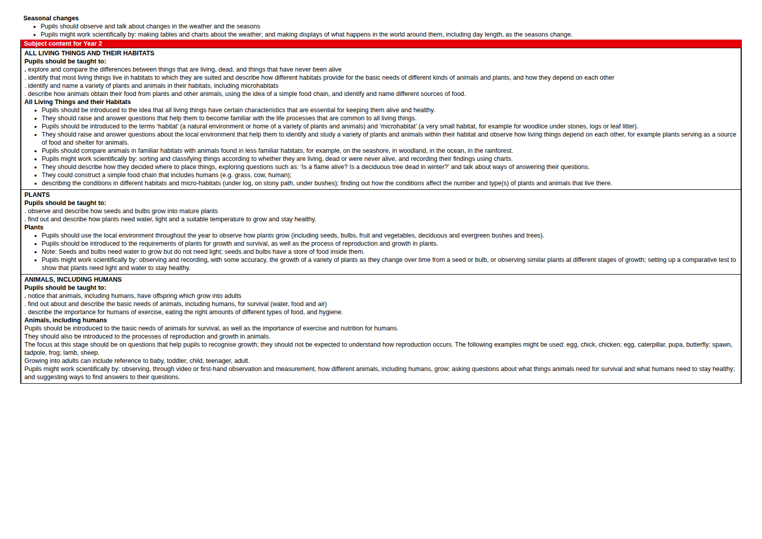Seasonal changes
Pupils should observe and talk about changes in the weather and the seasons
Pupils might work scientifically by: making tables and charts about the weather; and making displays of what happens in the world around them, including day length, as the seasons change.
Subject content for Year 2
ALL LIVING THINGS AND THEIR HABITATS
Pupils should be taught to:
. explore and compare the differences between things that are living, dead, and things that have never been alive
. identify that most living things live in habitats to which they are suited and describe how different habitats provide for the basic needs of different kinds of animals and plants, and how they depend on each other
. identify and name a variety of plants and animals in their habitats, including microhabitats
. describe how animals obtain their food from plants and other animals, using the idea of a simple food chain, and identify and name different sources of food.
All Living Things and their Habitats
Pupils should be introduced to the idea that all living things have certain characteristics that are essential for keeping them alive and healthy.
They should raise and answer questions that help them to become familiar with the life processes that are common to all living things.
Pupils should be introduced to the terms ‘habitat’ (a natural environment or home of a variety of plants and animals) and ‘microhabitat’ (a very small habitat, for example for woodlice under stones, logs or leaf litter).
They should raise and answer questions about the local environment that help them to identify and study a variety of plants and animals within their habitat and observe how living things depend on each other, for example plants serving as a source of food and shelter for animals.
Pupils should compare animals in familiar habitats with animals found in less familiar habitats, for example, on the seashore, in woodland, in the ocean, in the rainforest.
Pupils might work scientifically by: sorting and classifying things according to whether they are living, dead or were never alive, and recording their findings using charts.
They should describe how they decided where to place things, exploring questions such as: ‘Is a flame alive? Is a deciduous tree dead in winter?’ and talk about ways of answering their questions.
They could construct a simple food chain that includes humans (e.g. grass, cow, human);
describing the conditions in different habitats and micro-habitats (under log, on stony path, under bushes); finding out how the conditions affect the number and type(s) of plants and animals that live there.
PLANTS
Pupils should be taught to:
. observe and describe how seeds and bulbs grow into mature plants
. find out and describe how plants need water, light and a suitable temperature to grow and stay healthy.
Plants
Pupils should use the local environment throughout the year to observe how plants grow (including seeds, bulbs, fruit and vegetables, deciduous and evergreen bushes and trees).
Pupils should be introduced to the requirements of plants for growth and survival, as well as the process of reproduction and growth in plants.
Note: Seeds and bulbs need water to grow but do not need light; seeds and bulbs have a store of food inside them.
Pupils might work scientifically by: observing and recording, with some accuracy, the growth of a variety of plants as they change over time from a seed or bulb, or observing similar plants at different stages of growth; setting up a comparative test to show that plants need light and water to stay healthy.
ANIMALS, INCLUDING HUMANS
Pupils should be taught to:
. notice that animals, including humans, have offspring which grow into adults
. find out about and describe the basic needs of animals, including humans, for survival (water, food and air)
. describe the importance for humans of exercise, eating the right amounts of different types of food, and hygiene.
Animals, including humans
Pupils should be introduced to the basic needs of animals for survival, as well as the importance of exercise and nutrition for humans.
They should also be introduced to the processes of reproduction and growth in animals.
The focus at this stage should be on questions that help pupils to recognise growth; they should not be expected to understand how reproduction occurs. The following examples might be used: egg, chick, chicken; egg, caterpillar, pupa, butterfly; spawn, tadpole, frog; lamb, sheep.
Growing into adults can include reference to baby, toddler, child, teenager, adult.
Pupils might work scientifically by: observing, through video or first-hand observation and measurement, how different animals, including humans, grow; asking questions about what things animals need for survival and what humans need to stay healthy; and suggesting ways to find answers to their questions.